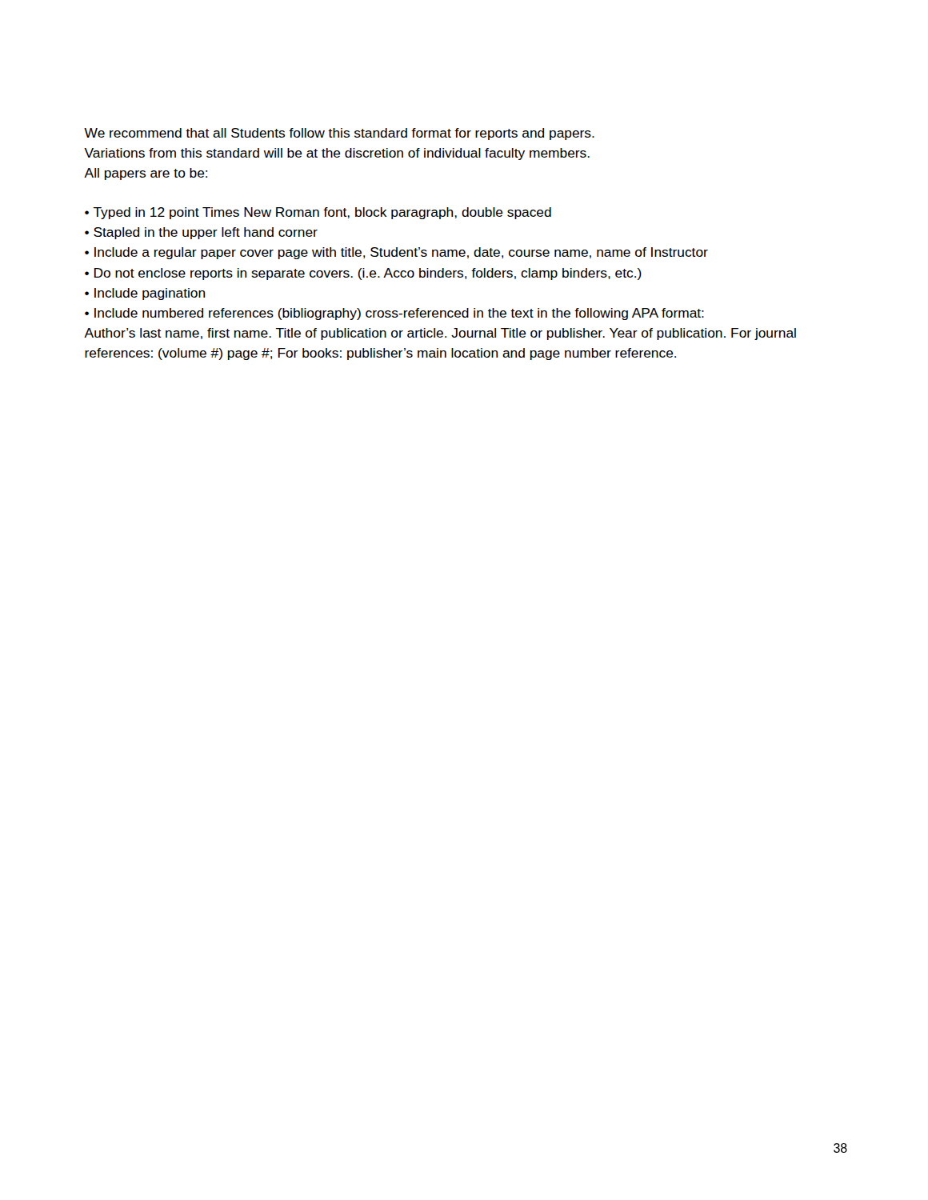We recommend that all Students follow this standard format for reports and papers.
Variations from this standard will be at the discretion of individual faculty members.
All papers are to be:
Typed in 12 point Times New Roman font, block paragraph, double spaced
Stapled in the upper left hand corner
Include a regular paper cover page with title, Student’s name, date, course name, name of Instructor
Do not enclose reports in separate covers. (i.e. Acco binders, folders, clamp binders, etc.)
Include pagination
Include numbered references (bibliography) cross-referenced in the text in the following APA format:
Author’s last name, first name. Title of publication or article. Journal Title or publisher. Year of publication. For journal references: (volume #) page #; For books: publisher’s main location and page number reference.
38